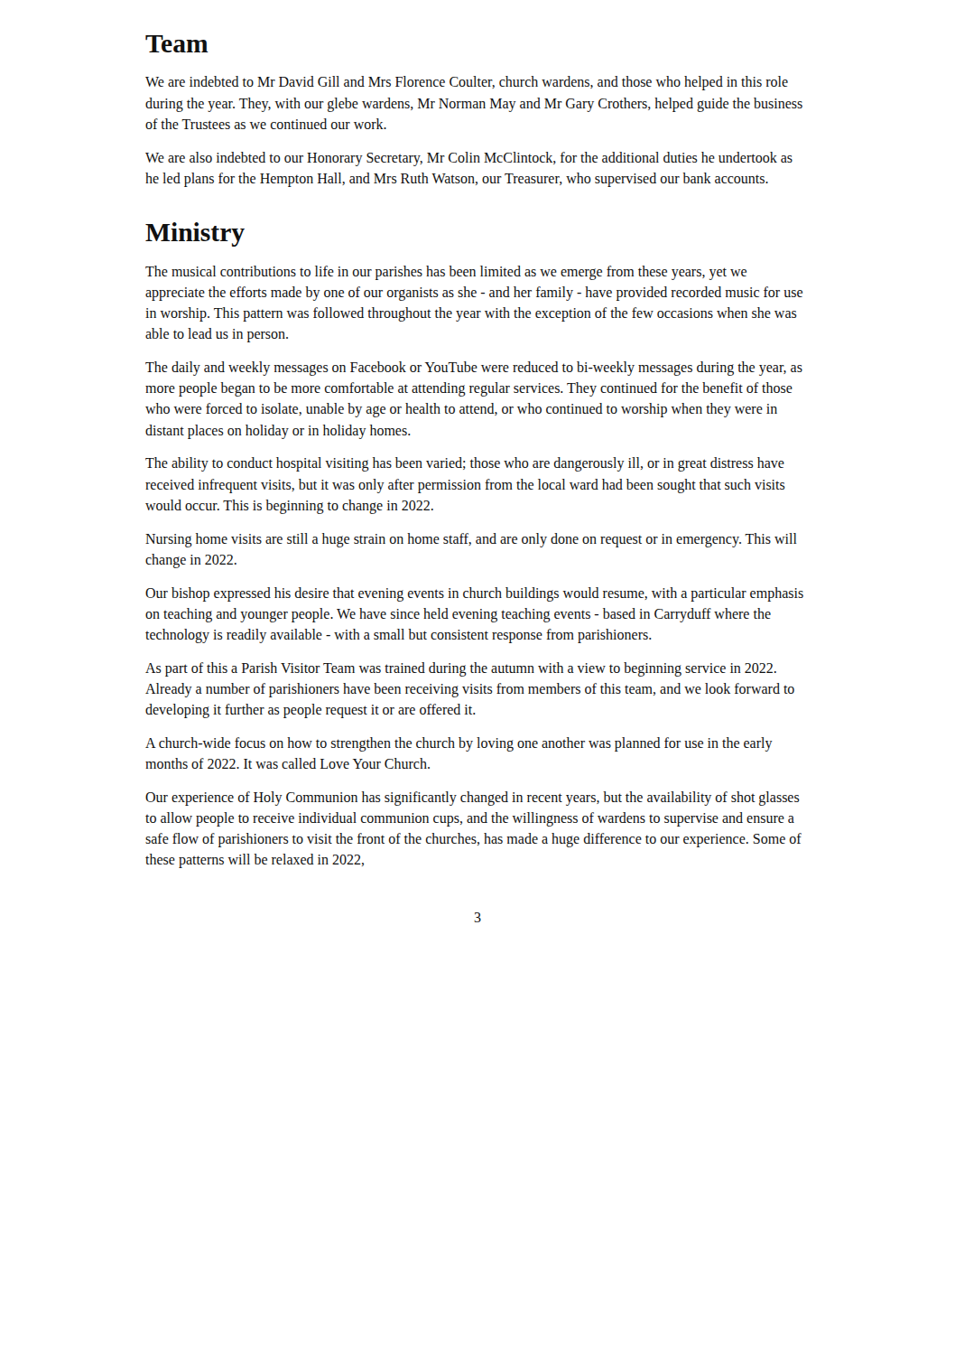Team
We are indebted to Mr David Gill and Mrs Florence Coulter, church wardens, and those who helped in this role during the year. They, with our glebe wardens, Mr Norman May and Mr Gary Crothers, helped guide the business of the Trustees as we continued our work.
We are also indebted to our Honorary Secretary, Mr Colin McClintock, for the additional duties he undertook as he led plans for the Hempton Hall, and Mrs Ruth Watson, our Treasurer, who supervised our bank accounts.
Ministry
The musical contributions to life in our parishes has been limited as we emerge from these years, yet we appreciate the efforts made by one of our organists as she - and her family - have provided recorded music for use in worship. This pattern was followed throughout the year with the exception of the few occasions when she was able to lead us in person.
The daily and weekly messages on Facebook or YouTube were reduced to bi-weekly messages during the year, as more people began to be more comfortable at attending regular services. They continued for the benefit of those who were forced to isolate, unable by age or health to attend, or who continued to worship when they were in distant places on holiday or in holiday homes.
The ability to conduct hospital visiting has been varied; those who are dangerously ill, or in great distress have received infrequent visits, but it was only after permission from the local ward had been sought that such visits would occur. This is beginning to change in 2022.
Nursing home visits are still a huge strain on home staff, and are only done on request or in emergency. This will change in 2022.
Our bishop expressed his desire that evening events in church buildings would resume, with a particular emphasis on teaching and younger people. We have since held evening teaching events - based in Carryduff where the technology is readily available - with a small but consistent response from parishioners.
As part of this a Parish Visitor Team was trained during the autumn with a view to beginning service in 2022. Already a number of parishioners have been receiving visits from members of this team, and we look forward to developing it further as people request it or are offered it.
A church-wide focus on how to strengthen the church by loving one another was planned for use in the early months of 2022. It was called Love Your Church.
Our experience of Holy Communion has significantly changed in recent years, but the availability of shot glasses to allow people to receive individual communion cups, and the willingness of wardens to supervise and ensure a safe flow of parishioners to visit the front of the churches, has made a huge difference to our experience. Some of these patterns will be relaxed in 2022,
3